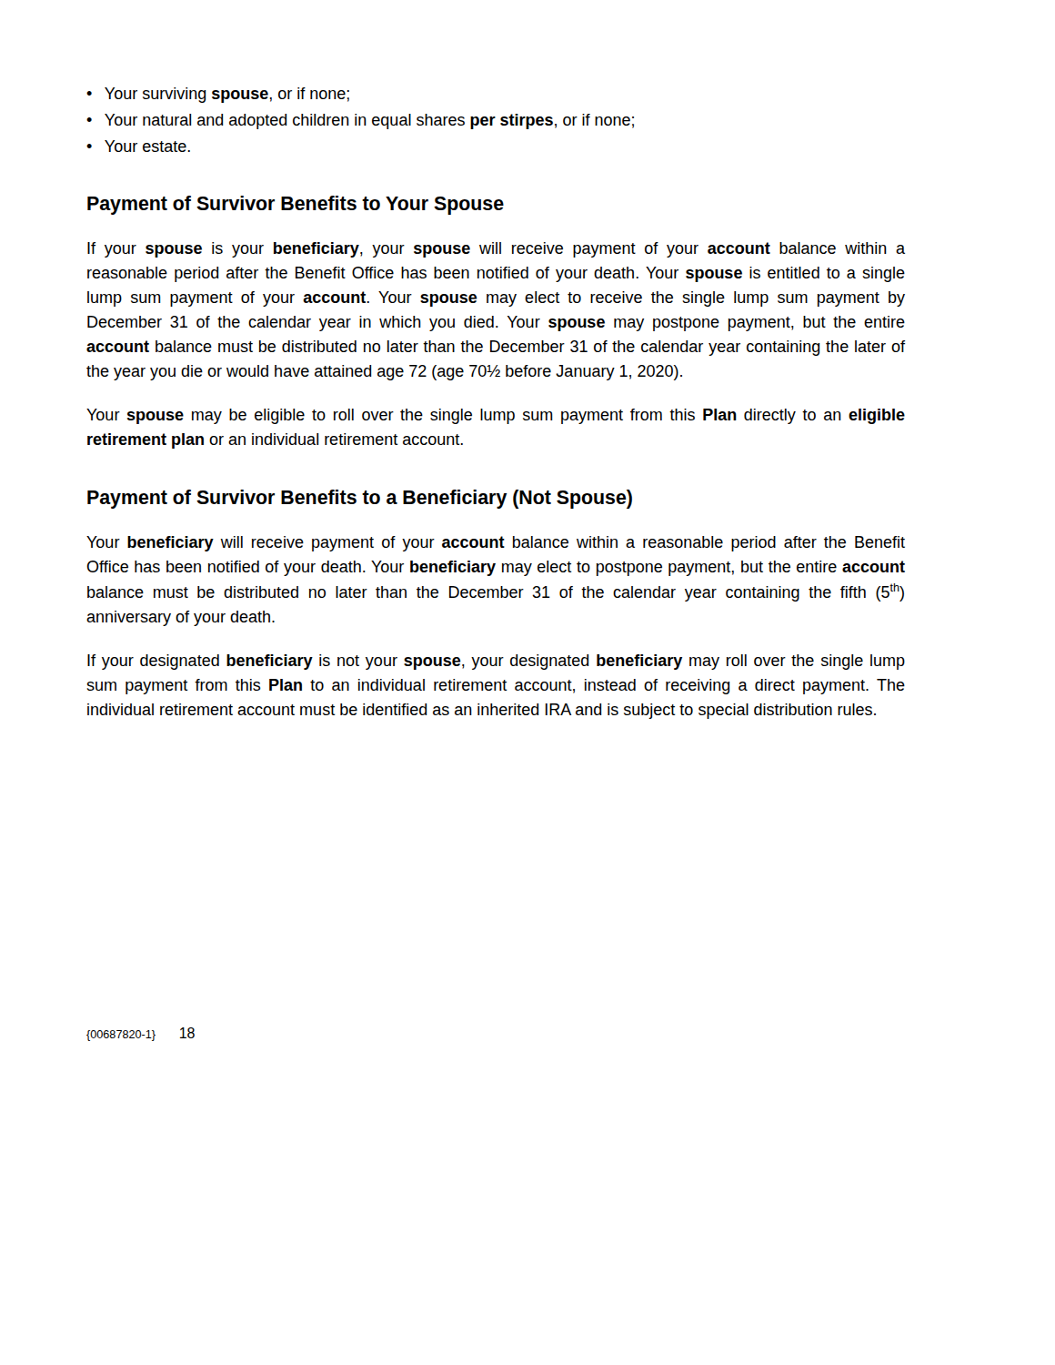Your surviving spouse, or if none;
Your natural and adopted children in equal shares per stirpes, or if none;
Your estate.
Payment of Survivor Benefits to Your Spouse
If your spouse is your beneficiary, your spouse will receive payment of your account balance within a reasonable period after the Benefit Office has been notified of your death. Your spouse is entitled to a single lump sum payment of your account. Your spouse may elect to receive the single lump sum payment by December 31 of the calendar year in which you died. Your spouse may postpone payment, but the entire account balance must be distributed no later than the December 31 of the calendar year containing the later of the year you die or would have attained age 72 (age 70½ before January 1, 2020).
Your spouse may be eligible to roll over the single lump sum payment from this Plan directly to an eligible retirement plan or an individual retirement account.
Payment of Survivor Benefits to a Beneficiary (Not Spouse)
Your beneficiary will receive payment of your account balance within a reasonable period after the Benefit Office has been notified of your death. Your beneficiary may elect to postpone payment, but the entire account balance must be distributed no later than the December 31 of the calendar year containing the fifth (5th) anniversary of your death.
If your designated beneficiary is not your spouse, your designated beneficiary may roll over the single lump sum payment from this Plan to an individual retirement account, instead of receiving a direct payment. The individual retirement account must be identified as an inherited IRA and is subject to special distribution rules.
{00687820-1}18